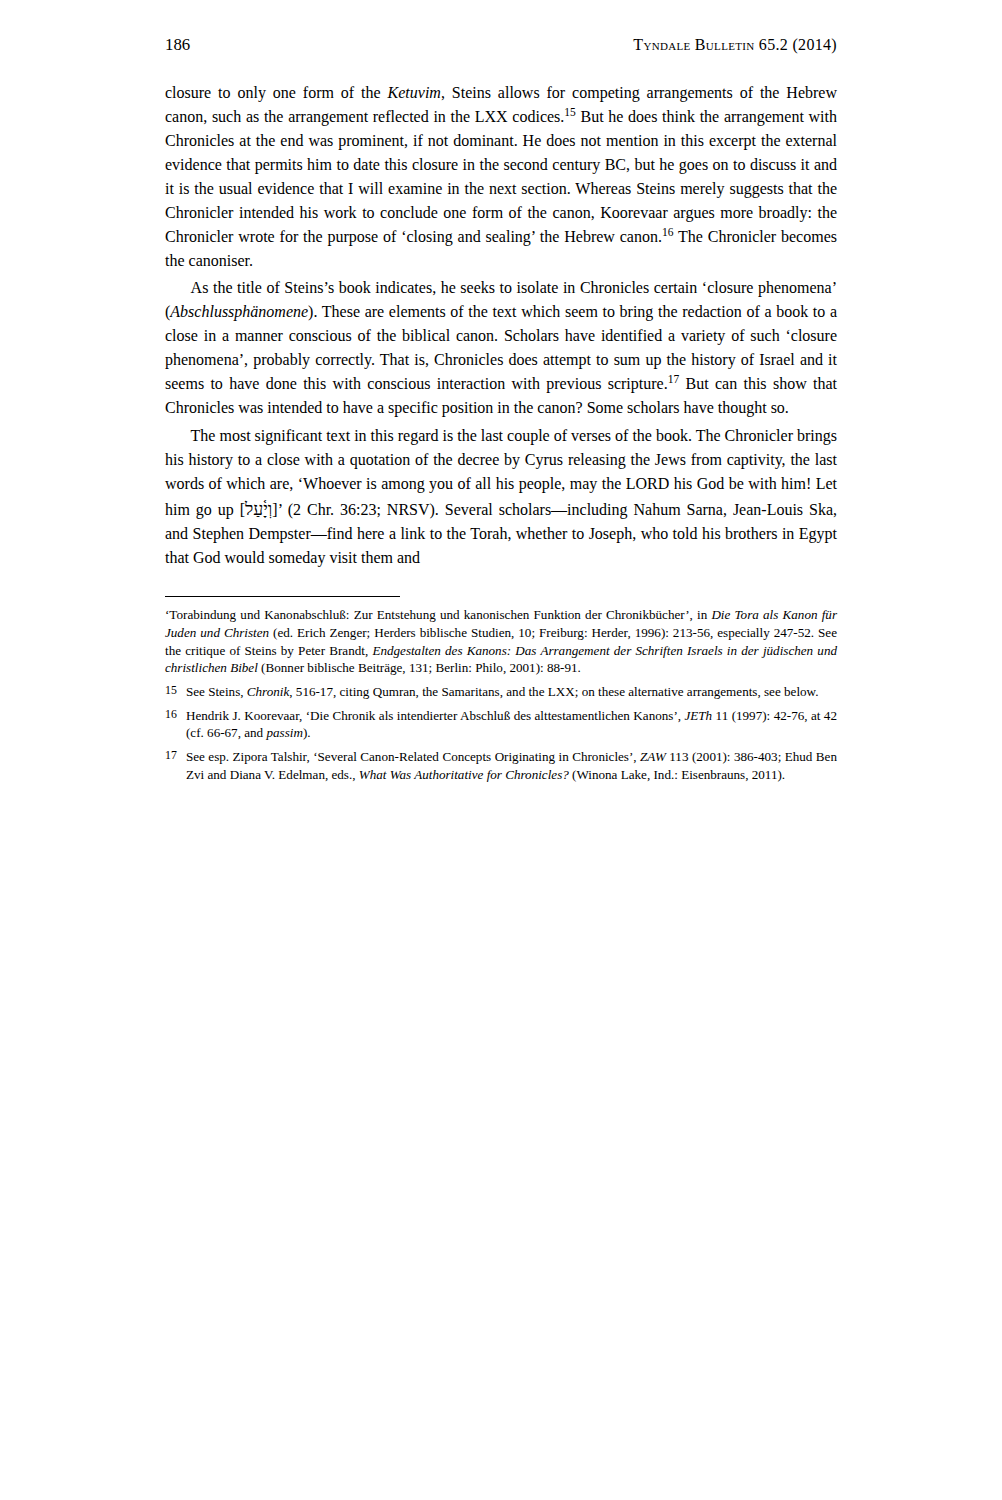186 Tyndale Bulletin 65.2 (2014)
closure to only one form of the Ketuvim, Steins allows for competing arrangements of the Hebrew canon, such as the arrangement reflected in the LXX codices.15 But he does think the arrangement with Chronicles at the end was prominent, if not dominant. He does not mention in this excerpt the external evidence that permits him to date this closure in the second century BC, but he goes on to discuss it and it is the usual evidence that I will examine in the next section. Whereas Steins merely suggests that the Chronicler intended his work to conclude one form of the canon, Koorevaar argues more broadly: the Chronicler wrote for the purpose of ‘closing and sealing’ the Hebrew canon.16 The Chronicler becomes the canoniser.
As the title of Steins’s book indicates, he seeks to isolate in Chronicles certain ‘closure phenomena’ (Abschlussphänomene). These are elements of the text which seem to bring the redaction of a book to a close in a manner conscious of the biblical canon. Scholars have identified a variety of such ‘closure phenomena’, probably correctly. That is, Chronicles does attempt to sum up the history of Israel and it seems to have done this with conscious interaction with previous scripture.17 But can this show that Chronicles was intended to have a specific position in the canon? Some scholars have thought so.
The most significant text in this regard is the last couple of verses of the book. The Chronicler brings his history to a close with a quotation of the decree by Cyrus releasing the Jews from captivity, the last words of which are, ‘Whoever is among you of all his people, may the LORD his God be with him! Let him go up [וְיָ֫עַל]’ (2 Chr. 36:23; NRSV). Several scholars—including Nahum Sarna, Jean-Louis Ska, and Stephen Dempster—find here a link to the Torah, whether to Joseph, who told his brothers in Egypt that God would someday visit them and
‘Torabindung und Kanonabschluß: Zur Entstehung und kanonischen Funktion der Chronikbücher’, in Die Tora als Kanon für Juden und Christen (ed. Erich Zenger; Herders biblische Studien, 10; Freiburg: Herder, 1996): 213-56, especially 247-52. See the critique of Steins by Peter Brandt, Endgestalten des Kanons: Das Arrangement der Schriften Israels in der jüdischen und christlichen Bibel (Bonner biblische Beiträge, 131; Berlin: Philo, 2001): 88-91.
15 See Steins, Chronik, 516-17, citing Qumran, the Samaritans, and the LXX; on these alternative arrangements, see below.
16 Hendrik J. Koorevaar, ‘Die Chronik als intendierter Abschluß des alttestamentlichen Kanons’, JETh 11 (1997): 42-76, at 42 (cf. 66-67, and passim).
17 See esp. Zipora Talshir, ‘Several Canon-Related Concepts Originating in Chronicles’, ZAW 113 (2001): 386-403; Ehud Ben Zvi and Diana V. Edelman, eds., What Was Authoritative for Chronicles? (Winona Lake, Ind.: Eisenbrauns, 2011).